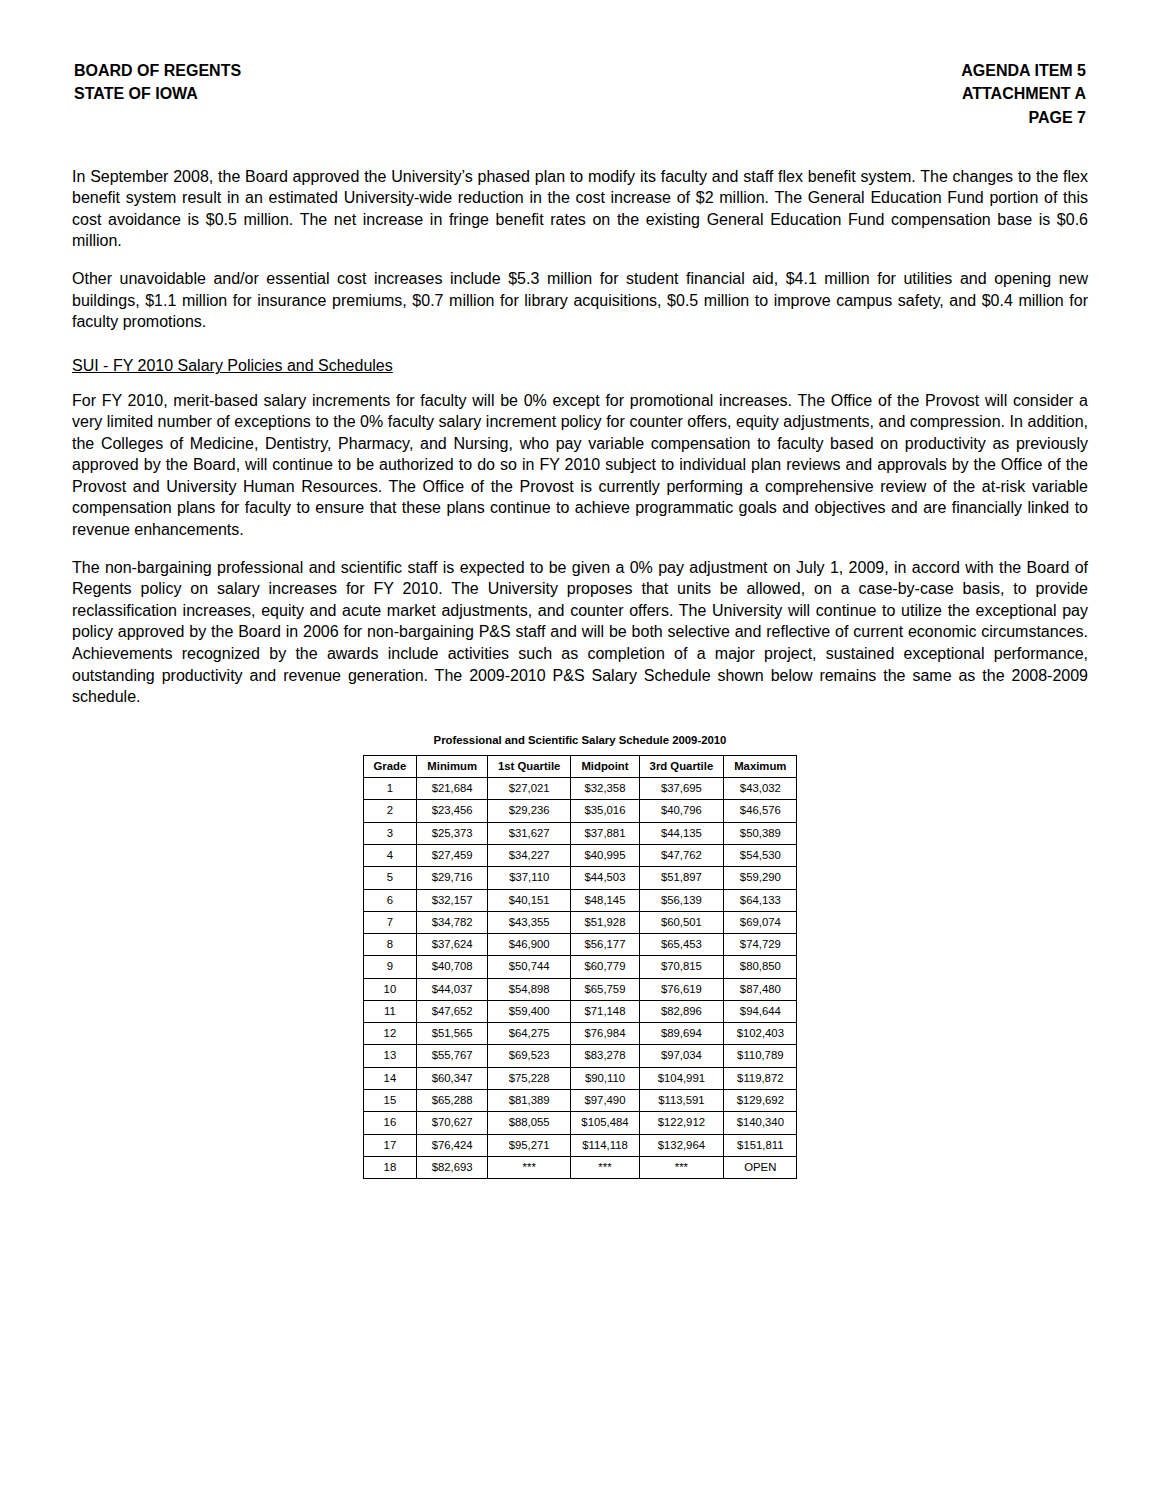| BOARD OF REGENTS | AGENDA ITEM 5 |
| STATE OF IOWA | ATTACHMENT A |
| | PAGE 7 |
In September 2008, the Board approved the University’s phased plan to modify its faculty and staff flex benefit system. The changes to the flex benefit system result in an estimated University-wide reduction in the cost increase of $2 million. The General Education Fund portion of this cost avoidance is $0.5 million. The net increase in fringe benefit rates on the existing General Education Fund compensation base is $0.6 million.
Other unavoidable and/or essential cost increases include $5.3 million for student financial aid, $4.1 million for utilities and opening new buildings, $1.1 million for insurance premiums, $0.7 million for library acquisitions, $0.5 million to improve campus safety, and $0.4 million for faculty promotions.
SUI - FY 2010 Salary Policies and Schedules
For FY 2010, merit-based salary increments for faculty will be 0% except for promotional increases. The Office of the Provost will consider a very limited number of exceptions to the 0% faculty salary increment policy for counter offers, equity adjustments, and compression. In addition, the Colleges of Medicine, Dentistry, Pharmacy, and Nursing, who pay variable compensation to faculty based on productivity as previously approved by the Board, will continue to be authorized to do so in FY 2010 subject to individual plan reviews and approvals by the Office of the Provost and University Human Resources. The Office of the Provost is currently performing a comprehensive review of the at-risk variable compensation plans for faculty to ensure that these plans continue to achieve programmatic goals and objectives and are financially linked to revenue enhancements.
The non-bargaining professional and scientific staff is expected to be given a 0% pay adjustment on July 1, 2009, in accord with the Board of Regents policy on salary increases for FY 2010. The University proposes that units be allowed, on a case-by-case basis, to provide reclassification increases, equity and acute market adjustments, and counter offers. The University will continue to utilize the exceptional pay policy approved by the Board in 2006 for non-bargaining P&S staff and will be both selective and reflective of current economic circumstances. Achievements recognized by the awards include activities such as completion of a major project, sustained exceptional performance, outstanding productivity and revenue generation. The 2009-2010 P&S Salary Schedule shown below remains the same as the 2008-2009 schedule.
Professional and Scientific Salary Schedule 2009-2010
| Grade | Minimum | 1st Quartile | Midpoint | 3rd Quartile | Maximum |
| --- | --- | --- | --- | --- | --- |
| 1 | $21,684 | $27,021 | $32,358 | $37,695 | $43,032 |
| 2 | $23,456 | $29,236 | $35,016 | $40,796 | $46,576 |
| 3 | $25,373 | $31,627 | $37,881 | $44,135 | $50,389 |
| 4 | $27,459 | $34,227 | $40,995 | $47,762 | $54,530 |
| 5 | $29,716 | $37,110 | $44,503 | $51,897 | $59,290 |
| 6 | $32,157 | $40,151 | $48,145 | $56,139 | $64,133 |
| 7 | $34,782 | $43,355 | $51,928 | $60,501 | $69,074 |
| 8 | $37,624 | $46,900 | $56,177 | $65,453 | $74,729 |
| 9 | $40,708 | $50,744 | $60,779 | $70,815 | $80,850 |
| 10 | $44,037 | $54,898 | $65,759 | $76,619 | $87,480 |
| 11 | $47,652 | $59,400 | $71,148 | $82,896 | $94,644 |
| 12 | $51,565 | $64,275 | $76,984 | $89,694 | $102,403 |
| 13 | $55,767 | $69,523 | $83,278 | $97,034 | $110,789 |
| 14 | $60,347 | $75,228 | $90,110 | $104,991 | $119,872 |
| 15 | $65,288 | $81,389 | $97,490 | $113,591 | $129,692 |
| 16 | $70,627 | $88,055 | $105,484 | $122,912 | $140,340 |
| 17 | $76,424 | $95,271 | $114,118 | $132,964 | $151,811 |
| 18 | $82,693 | *** | *** | *** | OPEN |